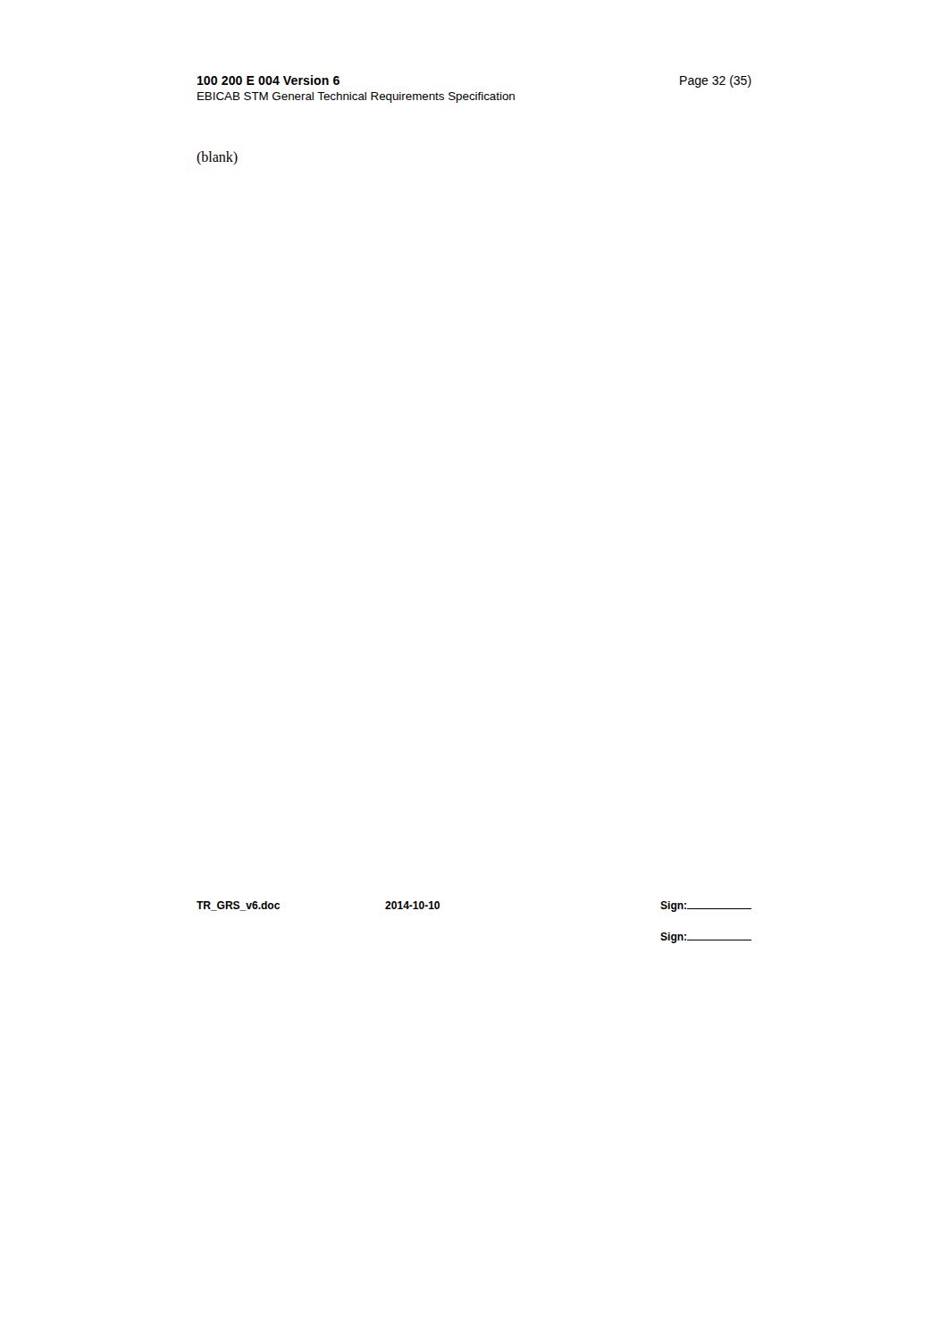100 200 E 004 Version 6
Page 32 (35)
EBICAB STM General Technical Requirements Specification
(blank)
TR_GRS_v6.doc
2014-10-10
Sign:
Sign: